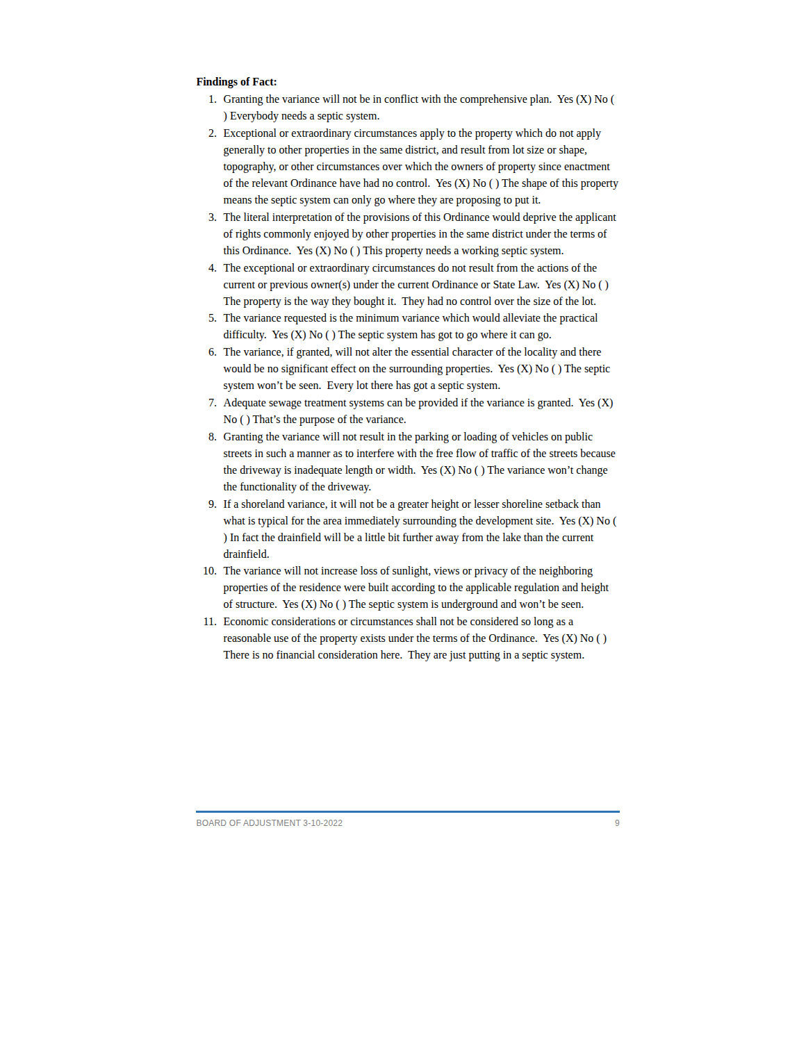Findings of Fact:
Granting the variance will not be in conflict with the comprehensive plan. Yes (X) No ( ) Everybody needs a septic system.
Exceptional or extraordinary circumstances apply to the property which do not apply generally to other properties in the same district, and result from lot size or shape, topography, or other circumstances over which the owners of property since enactment of the relevant Ordinance have had no control. Yes (X) No ( ) The shape of this property means the septic system can only go where they are proposing to put it.
The literal interpretation of the provisions of this Ordinance would deprive the applicant of rights commonly enjoyed by other properties in the same district under the terms of this Ordinance. Yes (X) No ( ) This property needs a working septic system.
The exceptional or extraordinary circumstances do not result from the actions of the current or previous owner(s) under the current Ordinance or State Law. Yes (X) No ( ) The property is the way they bought it. They had no control over the size of the lot.
The variance requested is the minimum variance which would alleviate the practical difficulty. Yes (X) No ( ) The septic system has got to go where it can go.
The variance, if granted, will not alter the essential character of the locality and there would be no significant effect on the surrounding properties. Yes (X) No ( ) The septic system won’t be seen. Every lot there has got a septic system.
Adequate sewage treatment systems can be provided if the variance is granted. Yes (X) No ( ) That’s the purpose of the variance.
Granting the variance will not result in the parking or loading of vehicles on public streets in such a manner as to interfere with the free flow of traffic of the streets because the driveway is inadequate length or width. Yes (X) No ( ) The variance won’t change the functionality of the driveway.
If a shoreland variance, it will not be a greater height or lesser shoreline setback than what is typical for the area immediately surrounding the development site. Yes (X) No ( ) In fact the drainfield will be a little bit further away from the lake than the current drainfield.
The variance will not increase loss of sunlight, views or privacy of the neighboring properties of the residence were built according to the applicable regulation and height of structure. Yes (X) No ( ) The septic system is underground and won’t be seen.
Economic considerations or circumstances shall not be considered so long as a reasonable use of the property exists under the terms of the Ordinance. Yes (X) No ( ) There is no financial consideration here. They are just putting in a septic system.
BOARD OF ADJUSTMENT 3-10-2022 9